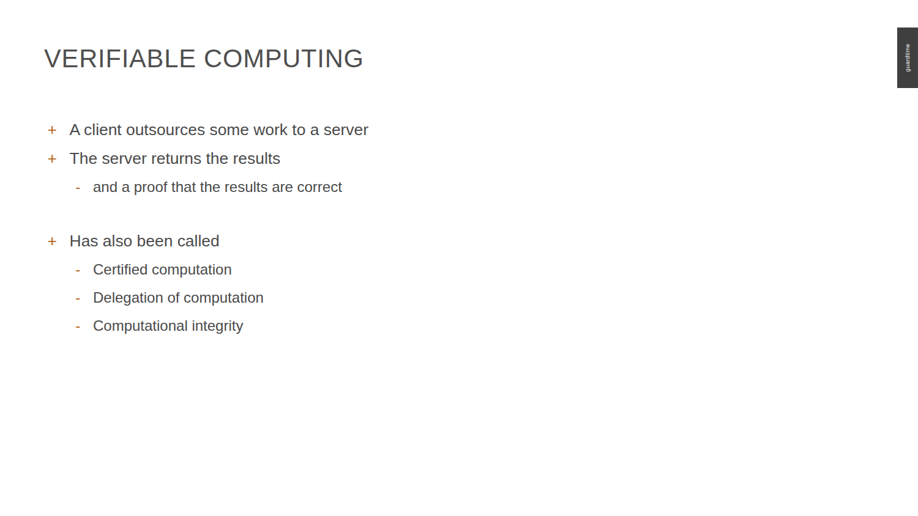guardtime
Verifiable Computing
A client outsources some work to a server
The server returns the results
and a proof that the results are correct
Has also been called
Certified computation
Delegation of computation
Computational integrity